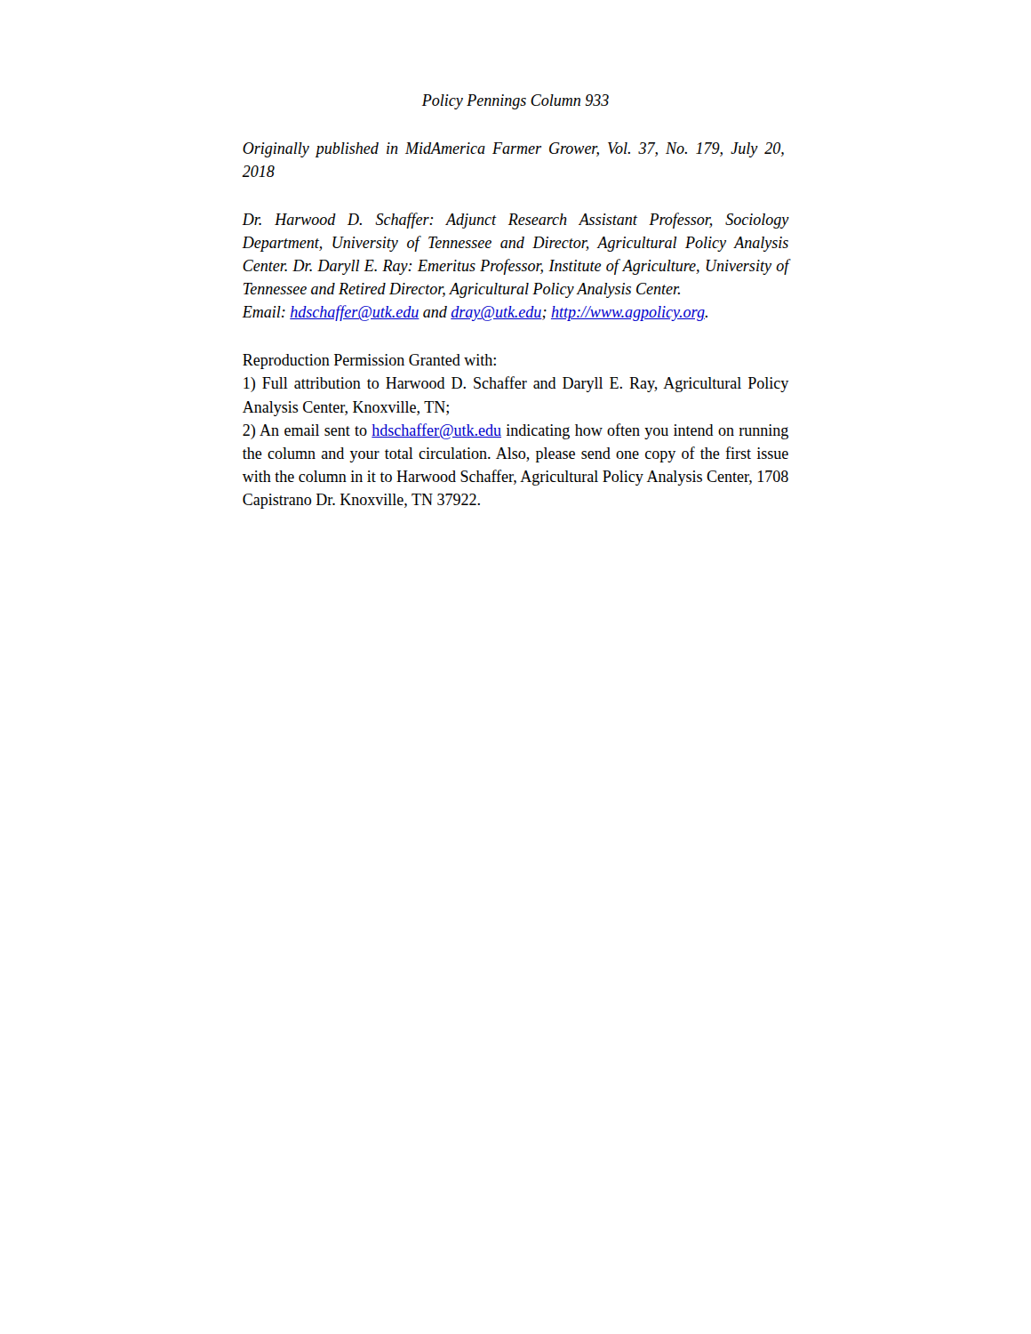Policy Pennings Column 933
Originally published in MidAmerica Farmer Grower, Vol. 37, No. 179, July 20, 2018
Dr. Harwood D. Schaffer: Adjunct Research Assistant Professor, Sociology Department, University of Tennessee and Director, Agricultural Policy Analysis Center. Dr. Daryll E. Ray: Emeritus Professor, Institute of Agriculture, University of Tennessee and Retired Director, Agricultural Policy Analysis Center.
Email: hdschaffer@utk.edu and dray@utk.edu; http://www.agpolicy.org.
Reproduction Permission Granted with:
1) Full attribution to Harwood D. Schaffer and Daryll E. Ray, Agricultural Policy Analysis Center, Knoxville, TN;
2) An email sent to hdschaffer@utk.edu indicating how often you intend on running the column and your total circulation. Also, please send one copy of the first issue with the column in it to Harwood Schaffer, Agricultural Policy Analysis Center, 1708 Capistrano Dr. Knoxville, TN 37922.